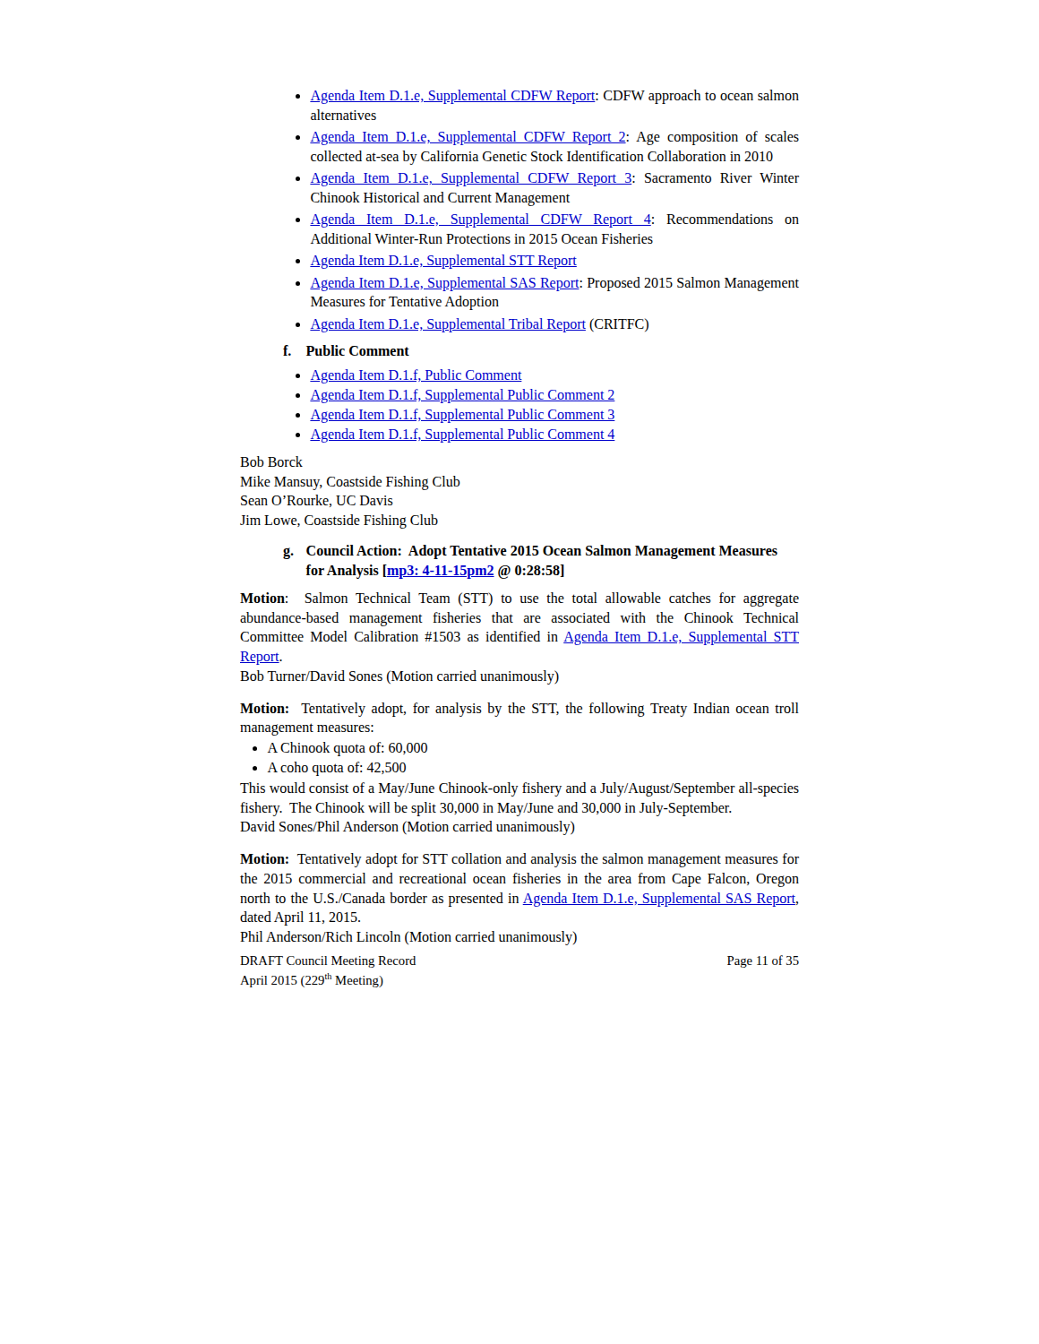Agenda Item D.1.e, Supplemental CDFW Report: CDFW approach to ocean salmon alternatives
Agenda Item D.1.e, Supplemental CDFW Report 2: Age composition of scales collected at-sea by California Genetic Stock Identification Collaboration in 2010
Agenda Item D.1.e, Supplemental CDFW Report 3: Sacramento River Winter Chinook Historical and Current Management
Agenda Item D.1.e, Supplemental CDFW Report 4: Recommendations on Additional Winter-Run Protections in 2015 Ocean Fisheries
Agenda Item D.1.e, Supplemental STT Report
Agenda Item D.1.e, Supplemental SAS Report: Proposed 2015 Salmon Management Measures for Tentative Adoption
Agenda Item D.1.e, Supplemental Tribal Report (CRITFC)
f. Public Comment
Agenda Item D.1.f, Public Comment
Agenda Item D.1.f, Supplemental Public Comment 2
Agenda Item D.1.f, Supplemental Public Comment 3
Agenda Item D.1.f, Supplemental Public Comment 4
Bob Borck
Mike Mansuy, Coastside Fishing Club
Sean O’Rourke, UC Davis
Jim Lowe, Coastside Fishing Club
g. Council Action: Adopt Tentative 2015 Ocean Salmon Management Measures for Analysis [mp3: 4-11-15pm2 @ 0:28:58]
Motion: Salmon Technical Team (STT) to use the total allowable catches for aggregate abundance-based management fisheries that are associated with the Chinook Technical Committee Model Calibration #1503 as identified in Agenda Item D.1.e, Supplemental STT Report.
Bob Turner/David Sones (Motion carried unanimously)
Motion: Tentatively adopt, for analysis by the STT, the following Treaty Indian ocean troll management measures:
A Chinook quota of: 60,000
A coho quota of: 42,500
This would consist of a May/June Chinook-only fishery and a July/August/September all-species fishery. The Chinook will be split 30,000 in May/June and 30,000 in July-September.
David Sones/Phil Anderson (Motion carried unanimously)
Motion: Tentatively adopt for STT collation and analysis the salmon management measures for the 2015 commercial and recreational ocean fisheries in the area from Cape Falcon, Oregon north to the U.S./Canada border as presented in Agenda Item D.1.e, Supplemental SAS Report, dated April 11, 2015.
Phil Anderson/Rich Lincoln (Motion carried unanimously)
DRAFT Council Meeting Record
April 2015 (229th Meeting)
Page 11 of 35